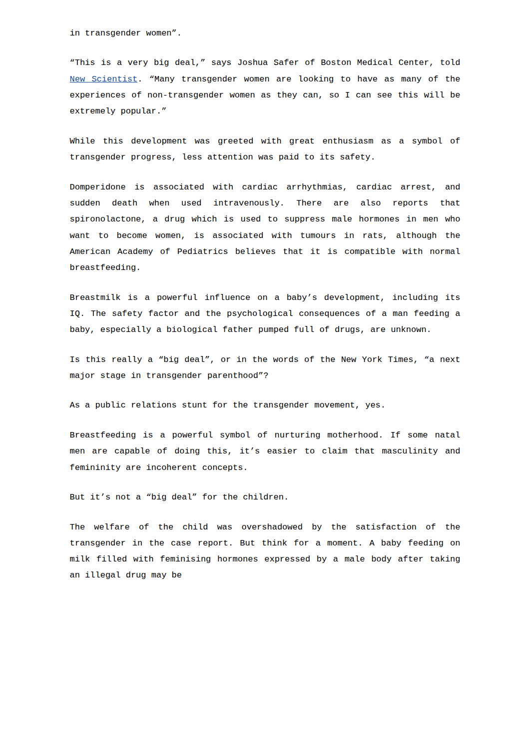in transgender women”.
“This is a very big deal,” says Joshua Safer of Boston Medical Center, told New Scientist. “Many transgender women are looking to have as many of the experiences of non-transgender women as they can, so I can see this will be extremely popular.”
While this development was greeted with great enthusiasm as a symbol of transgender progress, less attention was paid to its safety.
Domperidone is associated with cardiac arrhythmias, cardiac arrest, and sudden death when used intravenously. There are also reports that spironolactone, a drug which is used to suppress male hormones in men who want to become women, is associated with tumours in rats, although the American Academy of Pediatrics believes that it is compatible with normal breastfeeding.
Breastmilk is a powerful influence on a baby’s development, including its IQ. The safety factor and the psychological consequences of a man feeding a baby, especially a biological father pumped full of drugs, are unknown.
Is this really a “big deal”, or in the words of the New York Times, “a next major stage in transgender parenthood”?
As a public relations stunt for the transgender movement, yes.
Breastfeeding is a powerful symbol of nurturing motherhood. If some natal men are capable of doing this, it’s easier to claim that masculinity and femininity are incoherent concepts.
But it’s not a “big deal” for the children.
The welfare of the child was overshadowed by the satisfaction of the transgender in the case report. But think for a moment. A baby feeding on milk filled with feminising hormones expressed by a male body after taking an illegal drug may be